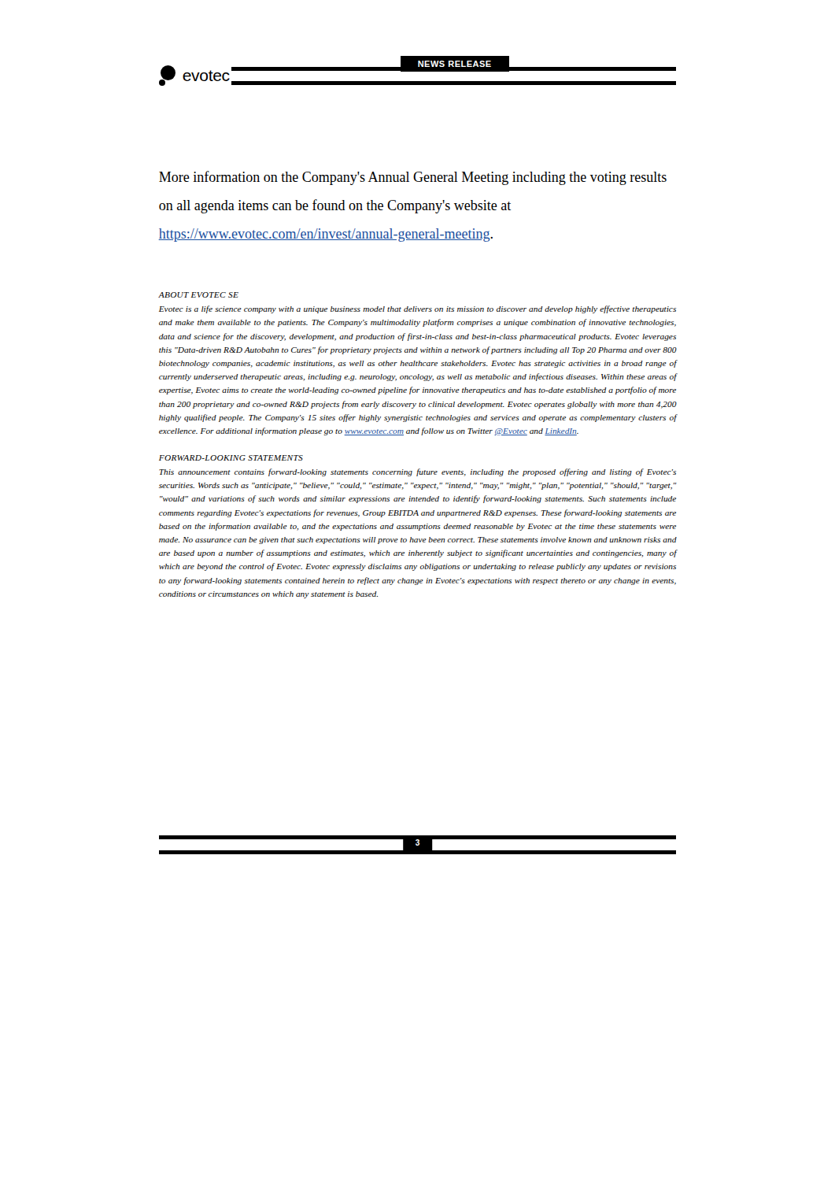evotec
NEWS RELEASE
More information on the Company's Annual General Meeting including the voting results on all agenda items can be found on the Company's website at https://www.evotec.com/en/invest/annual-general-meeting.
ABOUT EVOTEC SE
Evotec is a life science company with a unique business model that delivers on its mission to discover and develop highly effective therapeutics and make them available to the patients. The Company's multimodality platform comprises a unique combination of innovative technologies, data and science for the discovery, development, and production of first-in-class and best-in-class pharmaceutical products. Evotec leverages this "Data-driven R&D Autobahn to Cures" for proprietary projects and within a network of partners including all Top 20 Pharma and over 800 biotechnology companies, academic institutions, as well as other healthcare stakeholders. Evotec has strategic activities in a broad range of currently underserved therapeutic areas, including e.g. neurology, oncology, as well as metabolic and infectious diseases. Within these areas of expertise, Evotec aims to create the world-leading co-owned pipeline for innovative therapeutics and has to-date established a portfolio of more than 200 proprietary and co-owned R&D projects from early discovery to clinical development. Evotec operates globally with more than 4,200 highly qualified people. The Company's 15 sites offer highly synergistic technologies and services and operate as complementary clusters of excellence. For additional information please go to www.evotec.com and follow us on Twitter @Evotec and LinkedIn.
FORWARD-LOOKING STATEMENTS
This announcement contains forward-looking statements concerning future events, including the proposed offering and listing of Evotec's securities. Words such as "anticipate," "believe," "could," "estimate," "expect," "intend," "may," "might," "plan," "potential," "should," "target," "would" and variations of such words and similar expressions are intended to identify forward-looking statements. Such statements include comments regarding Evotec's expectations for revenues, Group EBITDA and unpartnered R&D expenses. These forward-looking statements are based on the information available to, and the expectations and assumptions deemed reasonable by Evotec at the time these statements were made. No assurance can be given that such expectations will prove to have been correct. These statements involve known and unknown risks and are based upon a number of assumptions and estimates, which are inherently subject to significant uncertainties and contingencies, many of which are beyond the control of Evotec. Evotec expressly disclaims any obligations or undertaking to release publicly any updates or revisions to any forward-looking statements contained herein to reflect any change in Evotec's expectations with respect thereto or any change in events, conditions or circumstances on which any statement is based.
3